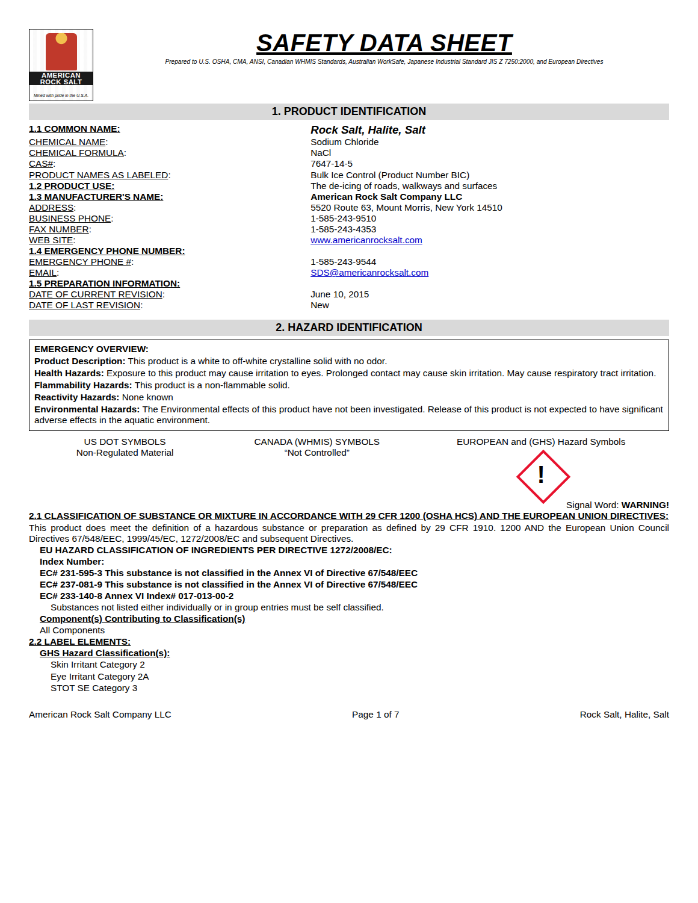AMERICAN ROCK SALT
Mined with pride in the U.S.A.
SAFETY DATA SHEET
Prepared to U.S. OSHA, CMA, ANSI, Canadian WHMIS Standards, Australian WorkSafe, Japanese Industrial Standard JIS Z 7250:2000, and European Directives
1. PRODUCT IDENTIFICATION
| 1.1 COMMON NAME: | Rock Salt, Halite, Salt |
| CHEMICAL NAME : | Sodium Chloride |
| CHEMICAL FORMULA : | NaCl |
| CAS# : | 7647-14-5 |
| PRODUCT NAMES AS LABELED : | Bulk Ice Control (Product Number BIC) |
| 1.2 PRODUCT USE: | The de-icing of roads, walkways and surfaces |
| 1.3 MANUFACTURER'S NAME: | American Rock Salt Company LLC |
| ADDRESS : | 5520 Route 63, Mount Morris, New York 14510 |
| BUSINESS PHONE : | 1-585-243-9510 |
| FAX NUMBER : | 1-585-243-4353 |
| WEB SITE : | www.americanrocksalt.com |
| 1.4 EMERGENCY PHONE NUMBER: | |
| EMERGENCY PHONE # : | 1-585-243-9544 |
| EMAIL : | SDS@americanrocksalt.com |
| 1.5 PREPARATION INFORMATION: | |
| DATE OF CURRENT REVISION : | June 10, 2015 |
| DATE OF LAST REVISION : | New |
2. HAZARD IDENTIFICATION
EMERGENCY OVERVIEW:
Product Description: This product is a white to off-white crystalline solid with no odor.
Health Hazards: Exposure to this product may cause irritation to eyes. Prolonged contact may cause skin irritation. May cause respiratory tract irritation.
Flammability Hazards: This product is a non-flammable solid.
Reactivity Hazards: None known
Environmental Hazards: The Environmental effects of this product have not been investigated. Release of this product is not expected to have significant adverse effects in the aquatic environment.
| US DOT SYMBOLS Non-Regulated Material | CANADA (WHMIS) SYMBOLS “Not Controlled” | EUROPEAN and (GHS) Hazard Symbols ! |
Signal Word: WARNING!
2.1 CLASSIFICATION OF SUBSTANCE OR MIXTURE IN ACCORDANCE WITH 29 CFR 1200 (OSHA HCS) AND THE EUROPEAN UNION DIRECTIVES:
This product does meet the definition of a hazardous substance or preparation as defined by 29 CFR 1910. 1200 AND the European Union Council Directives 67/548/EEC, 1999/45/EC, 1272/2008/EC and subsequent Directives.
EU HAZARD CLASSIFICATION OF INGREDIENTS PER DIRECTIVE 1272/2008/EC:
Index Number:
EC# 231-595-3 This substance is not classified in the Annex VI of Directive 67/548/EEC
EC# 237-081-9 This substance is not classified in the Annex VI of Directive 67/548/EEC
EC# 233-140-8 Annex VI Index# 017-013-00-2
Substances not listed either individually or in group entries must be self classified.
Component(s) Contributing to Classification(s)
All Components
2.2 LABEL ELEMENTS:
GHS Hazard Classification(s):
Skin Irritant Category 2
Eye Irritant Category 2A
STOT SE Category 3
American Rock Salt Company LLC
Page 1 of 7
Rock Salt, Halite, Salt